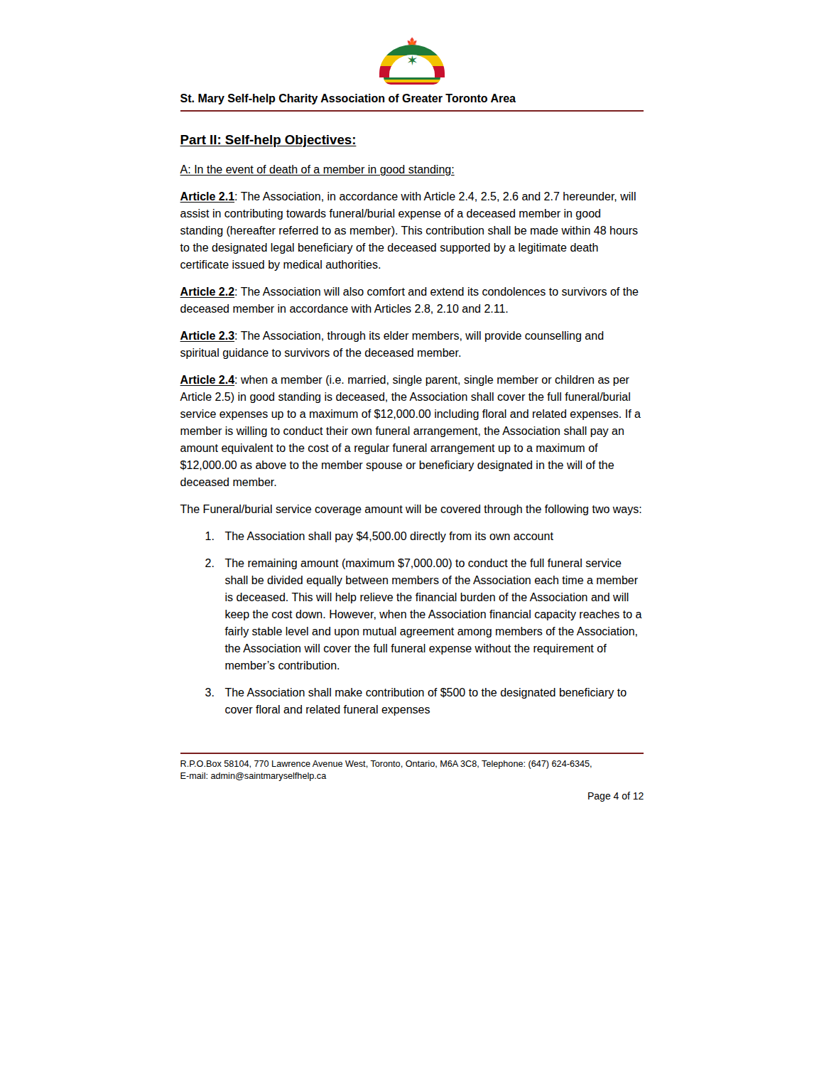🍁 ✶
St. Mary Self-help Charity Association of Greater Toronto Area
Part II: Self-help Objectives:
A: In the event of death of a member in good standing:
Article 2.1: The Association, in accordance with Article 2.4, 2.5, 2.6 and 2.7 hereunder, will assist in contributing towards funeral/burial expense of a deceased member in good standing (hereafter referred to as member). This contribution shall be made within 48 hours to the designated legal beneficiary of the deceased supported by a legitimate death certificate issued by medical authorities.
Article 2.2: The Association will also comfort and extend its condolences to survivors of the deceased member in accordance with Articles 2.8, 2.10 and 2.11.
Article 2.3: The Association, through its elder members, will provide counselling and spiritual guidance to survivors of the deceased member.
Article 2.4: when a member (i.e. married, single parent, single member or children as per Article 2.5) in good standing is deceased, the Association shall cover the full funeral/burial service expenses up to a maximum of $12,000.00 including floral and related expenses. If a member is willing to conduct their own funeral arrangement, the Association shall pay an amount equivalent to the cost of a regular funeral arrangement up to a maximum of $12,000.00 as above to the member spouse or beneficiary designated in the will of the deceased member.
The Funeral/burial service coverage amount will be covered through the following two ways:
The Association shall pay $4,500.00 directly from its own account
The remaining amount (maximum $7,000.00) to conduct the full funeral service shall be divided equally between members of the Association each time a member is deceased. This will help relieve the financial burden of the Association and will keep the cost down. However, when the Association financial capacity reaches to a fairly stable level and upon mutual agreement among members of the Association, the Association will cover the full funeral expense without the requirement of member’s contribution.
The Association shall make contribution of $500 to the designated beneficiary to cover floral and related funeral expenses
R.P.O.Box 58104, 770 Lawrence Avenue West, Toronto, Ontario, M6A 3C8, Telephone: (647) 624-6345,
E-mail: admin@saintmaryselfhelp.ca
Page 4 of 12